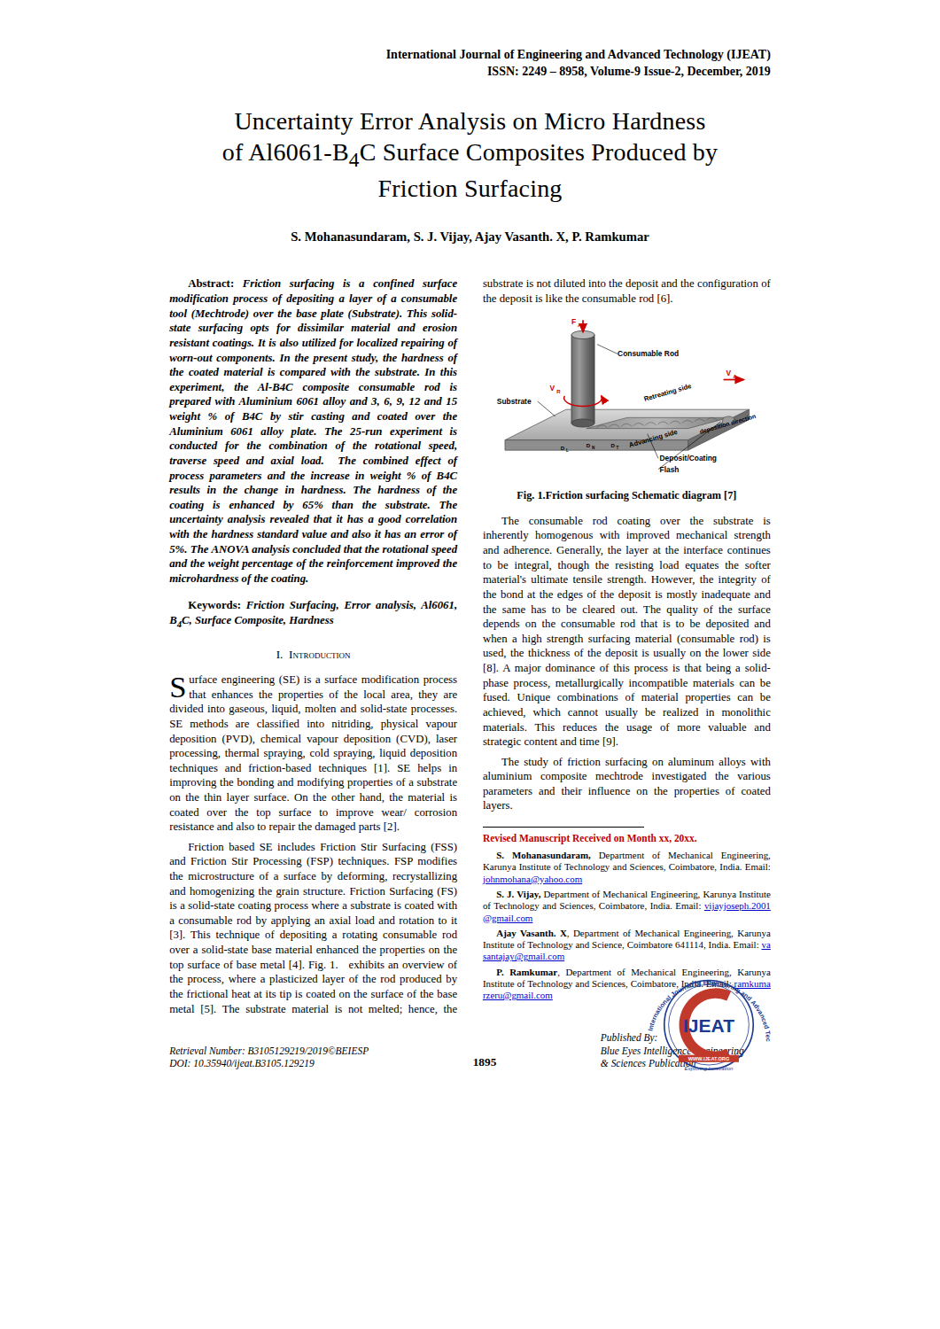International Journal of Engineering and Advanced Technology (IJEAT)
ISSN: 2249 – 8958, Volume-9 Issue-2, December, 2019
Uncertainty Error Analysis on Micro Hardness
of Al6061-B4C Surface Composites Produced by
Friction Surfacing
S. Mohanasundaram, S. J. Vijay, Ajay Vasanth. X, P. Ramkumar
Abstract: Friction surfacing is a confined surface modification process of depositing a layer of a consumable tool (Mechtrode) over the base plate (Substrate). This solid-state surfacing opts for dissimilar material and erosion resistant coatings. It is also utilized for localized repairing of worn-out components. In the present study, the hardness of the coated material is compared with the substrate. In this experiment, the Al-B4C composite consumable rod is prepared with Aluminium 6061 alloy and 3, 6, 9, 12 and 15 weight % of B4C by stir casting and coated over the Aluminium 6061 alloy plate. The 25-run experiment is conducted for the combination of the rotational speed, traverse speed and axial load. The combined effect of process parameters and the increase in weight % of B4C results in the change in hardness. The hardness of the coating is enhanced by 65% than the substrate. The uncertainty analysis revealed that it has a good correlation with the hardness standard value and also it has an error of 5%. The ANOVA analysis concluded that the rotational speed and the weight percentage of the reinforcement improved the microhardness of the coating.
Keywords: Friction Surfacing, Error analysis, Al6061, B4C, Surface Composite, Hardness
I. Introduction
Surface engineering (SE) is a surface modification process that enhances the properties of the local area, they are divided into gaseous, liquid, molten and solid-state processes. SE methods are classified into nitriding, physical vapour deposition (PVD), chemical vapour deposition (CVD), laser processing, thermal spraying, cold spraying, liquid deposition techniques and friction-based techniques [1]. SE helps in improving the bonding and modifying properties of a substrate on the thin layer surface. On the other hand, the material is coated over the top surface to improve wear/ corrosion resistance and also to repair the damaged parts [2].
Friction based SE includes Friction Stir Surfacing (FSS) and Friction Stir Processing (FSP) techniques. FSP modifies the microstructure of a surface by deforming, recrystallizing and homogenizing the grain structure. Friction Surfacing (FS) is a solid-state coating process where a substrate is coated with a consumable rod by applying an axial load and rotation to it [3]. This technique of depositing a rotating consumable rod over a solid-state base material enhanced the properties on the top surface of base metal [4]. Fig. 1. exhibits an overview of the process, where a plasticized layer of the rod produced by the frictional heat at its tip is coated on the surface of the base metal [5]. The substrate material is not melted; hence, the substrate is not diluted into the deposit and the configuration of the deposit is like the consumable rod [6].
F A V R V A Consumable Rod Substrate Retreating side Advancing side deposition direction Deposit/Coating Flash D N D T D L
Fig. 1.Friction surfacing Schematic diagram [7]
The consumable rod coating over the substrate is inherently homogenous with improved mechanical strength and adherence. Generally, the layer at the interface continues to be integral, though the resisting load equates the softer material's ultimate tensile strength. However, the integrity of the bond at the edges of the deposit is mostly inadequate and the same has to be cleared out. The quality of the surface depends on the consumable rod that is to be deposited and when a high strength surfacing material (consumable rod) is used, the thickness of the deposit is usually on the lower side [8]. A major dominance of this process is that being a solid-phase process, metallurgically incompatible materials can be fused. Unique combinations of material properties can be achieved, which cannot usually be realized in monolithic materials. This reduces the usage of more valuable and strategic content and time [9].
The study of friction surfacing on aluminum alloys with aluminium composite mechtrode investigated the various parameters and their influence on the properties of coated layers.
Revised Manuscript Received on Month xx, 20xx.
S. Mohanasundaram, Department of Mechanical Engineering, Karunya Institute of Technology and Sciences, Coimbatore, India. Email: johnmohana@yahoo.com
S. J. Vijay, Department of Mechanical Engineering, Karunya Institute of Technology and Sciences, Coimbatore, India. Email: vijayjoseph.2001@gmail.com
Ajay Vasanth. X, Department of Mechanical Engineering, Karunya Institute of Technology and Science, Coimbatore 641114, India. Email: vasantajay@gmail.com
P. Ramkumar, Department of Mechanical Engineering, Karunya Institute of Technology and Sciences, Coimbatore, India. Email: ramkumarzeru@gmail.com
Retrieval Number: B3105129219/2019©BEIESP
DOI: 10.35940/ijeat.B3105.129219
1895
Published By:
Blue Eyes Intelligence Engineering
& Sciences Publication
IJEAT International Journal of Engineering and Advanced Technology WWW.IJEAT.ORG Exploring Innovation